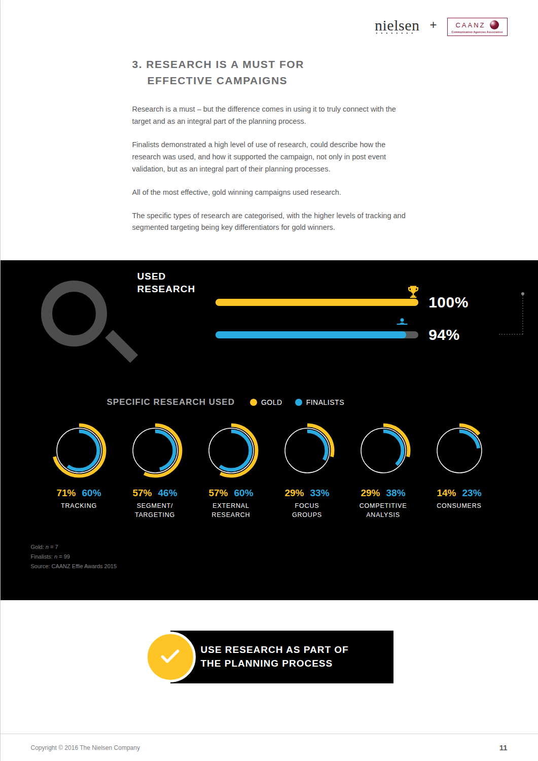nielsen • • • • • • • •
+
CAANZ
Communication Agencies Association
3. Research is a must for effective campaigns
Research is a must – but the difference comes in using it to truly connect with the target and as an integral part of the planning process.
Finalists demonstrated a high level of use of research, could describe how the research was used, and how it supported the campaign, not only in post event validation, but as an integral part of their planning processes.
All of the most effective, gold winning campaigns used research.
The specific types of research are categorised, with the higher levels of tracking and segmented targeting being key differentiators for gold winners.
USED
RESEARCH
100%
94%
SPECIFIC RESEARCH USED
GOLD
FINALISTS
71% 60%
TRACKING
57% 46%
SEGMENT/
TARGETING
57% 60%
EXTERNAL
RESEARCH
29% 33%
FOCUS
GROUPS
29% 38%
COMPETITIVE
ANALYSIS
14% 23%
CONSUMERS
Gold: n = 7
Finalists: n = 99
Source: CAANZ Effie Awards 2015
USE RESEARCH AS PART OF
THE PLANNING PROCESS
Copyright © 2016 The Nielsen Company
11